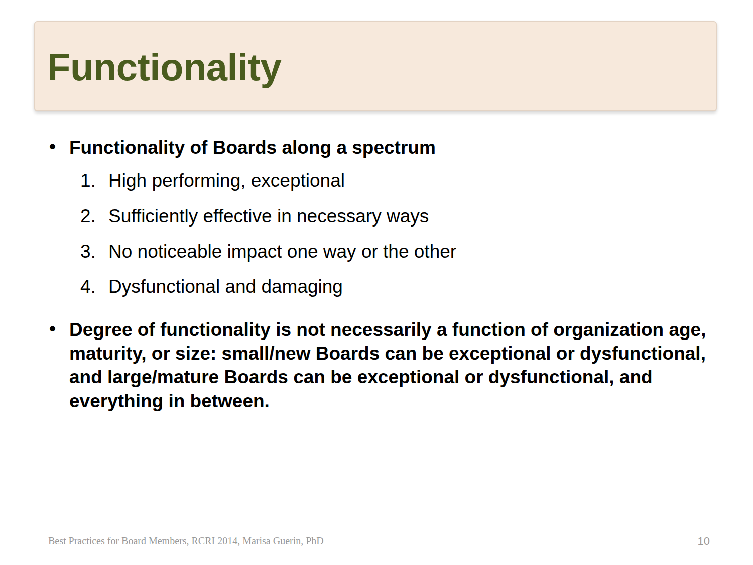Functionality
Functionality of Boards along a spectrum
High performing, exceptional
Sufficiently effective in necessary ways
No noticeable impact one way or the other
Dysfunctional and damaging
Degree of functionality is not necessarily a function of organization age, maturity, or size: small/new Boards can be exceptional or dysfunctional, and large/mature Boards can be exceptional or dysfunctional, and everything in between.
Best Practices for Board Members, RCRI 2014, Marisa Guerin, PhD
10